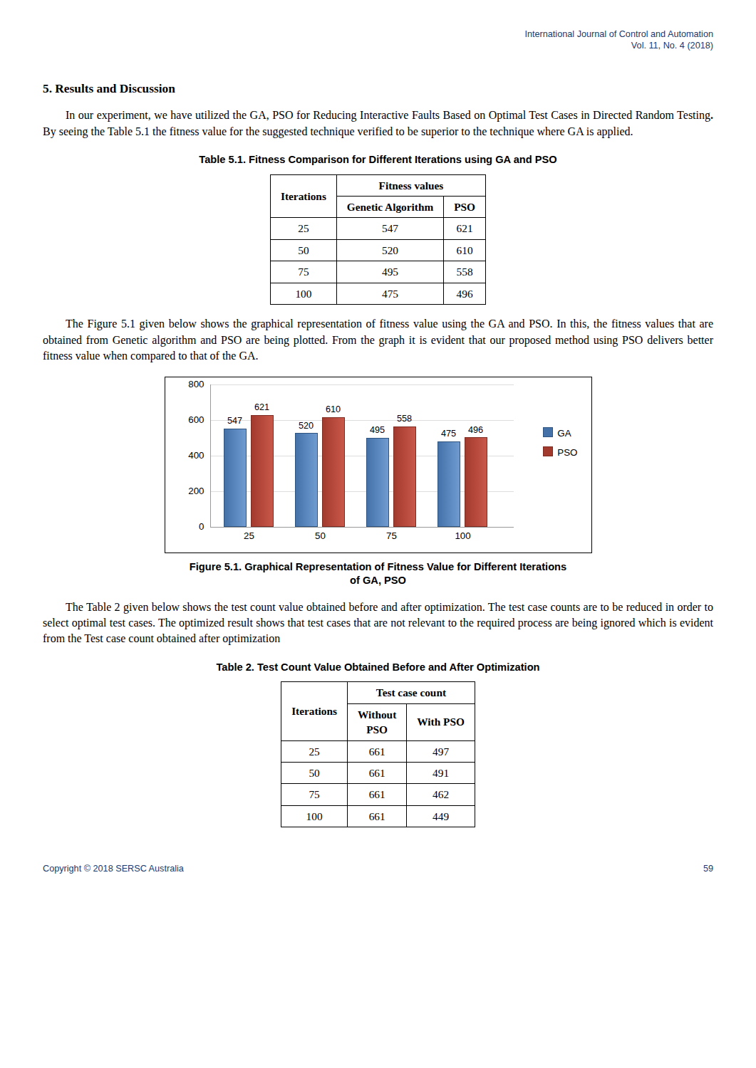International Journal of Control and Automation
Vol. 11, No. 4 (2018)
5. Results and Discussion
In our experiment, we have utilized the GA, PSO for Reducing Interactive Faults Based on Optimal Test Cases in Directed Random Testing. By seeing the Table 5.1 the fitness value for the suggested technique verified to be superior to the technique where GA is applied.
Table 5.1. Fitness Comparison for Different Iterations using GA and PSO
| Iterations | Fitness values |
| --- | --- |
| Genetic Algorithm | PSO |
| 25 | 547 | 621 |
| 50 | 520 | 610 |
| 75 | 495 | 558 |
| 100 | 475 | 496 |
The Figure 5.1 given below shows the graphical representation of fitness value using the GA and PSO. In this, the fitness values that are obtained from Genetic algorithm and PSO are being plotted. From the graph it is evident that our proposed method using PSO delivers better fitness value when compared to that of the GA.
800 600 400 200 0
547
621
520
610
495
558
475
496
25 50 75 100
GA
PSO
Figure 5.1. Graphical Representation of Fitness Value for Different Iterations
of GA, PSO
The Table 2 given below shows the test count value obtained before and after optimization. The test case counts are to be reduced in order to select optimal test cases. The optimized result shows that test cases that are not relevant to the required process are being ignored which is evident from the Test case count obtained after optimization
Table 2. Test Count Value Obtained Before and After Optimization
| Iterations | Test case count |
| --- | --- |
| Without PSO | With PSO |
| 25 | 661 | 497 |
| 50 | 661 | 491 |
| 75 | 661 | 462 |
| 100 | 661 | 449 |
Copyright © 2018 SERSC Australia
59